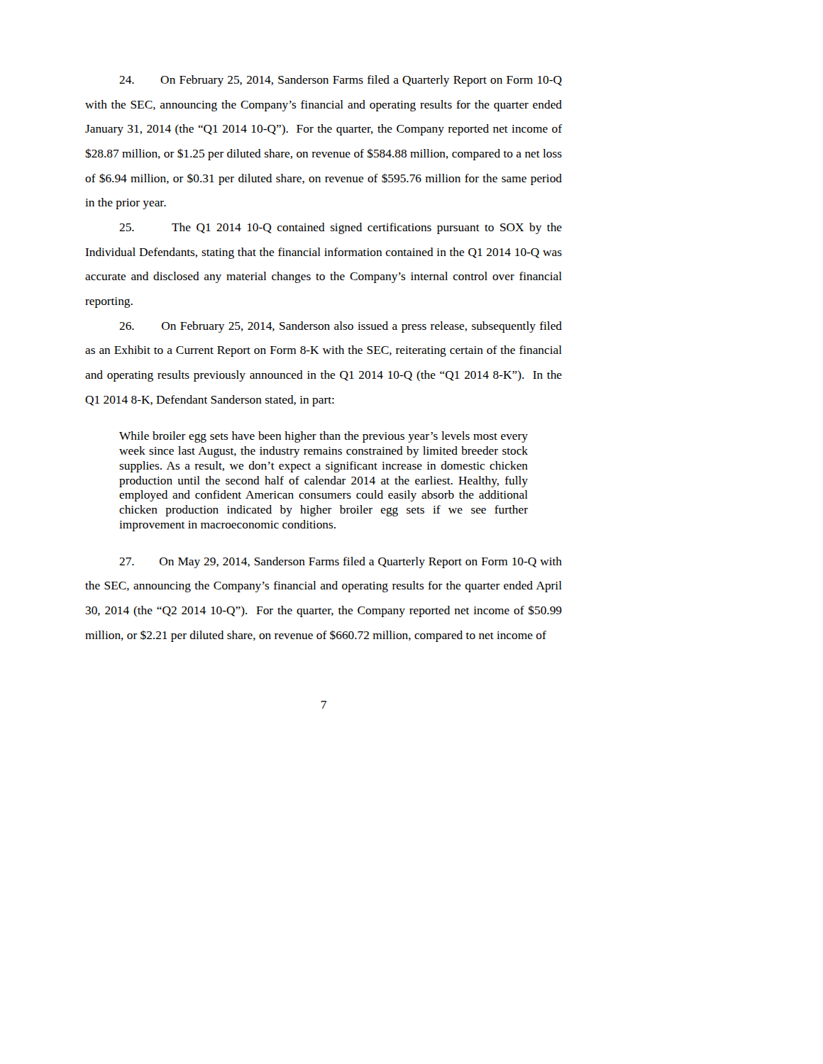24. On February 25, 2014, Sanderson Farms filed a Quarterly Report on Form 10-Q with the SEC, announcing the Company’s financial and operating results for the quarter ended January 31, 2014 (the “Q1 2014 10-Q”). For the quarter, the Company reported net income of $28.87 million, or $1.25 per diluted share, on revenue of $584.88 million, compared to a net loss of $6.94 million, or $0.31 per diluted share, on revenue of $595.76 million for the same period in the prior year.
25. The Q1 2014 10-Q contained signed certifications pursuant to SOX by the Individual Defendants, stating that the financial information contained in the Q1 2014 10-Q was accurate and disclosed any material changes to the Company’s internal control over financial reporting.
26. On February 25, 2014, Sanderson also issued a press release, subsequently filed as an Exhibit to a Current Report on Form 8-K with the SEC, reiterating certain of the financial and operating results previously announced in the Q1 2014 10-Q (the “Q1 2014 8-K”). In the Q1 2014 8-K, Defendant Sanderson stated, in part:
While broiler egg sets have been higher than the previous year’s levels most every week since last August, the industry remains constrained by limited breeder stock supplies. As a result, we don’t expect a significant increase in domestic chicken production until the second half of calendar 2014 at the earliest. Healthy, fully employed and confident American consumers could easily absorb the additional chicken production indicated by higher broiler egg sets if we see further improvement in macroeconomic conditions.
27. On May 29, 2014, Sanderson Farms filed a Quarterly Report on Form 10-Q with the SEC, announcing the Company’s financial and operating results for the quarter ended April 30, 2014 (the “Q2 2014 10-Q”). For the quarter, the Company reported net income of $50.99 million, or $2.21 per diluted share, on revenue of $660.72 million, compared to net income of
7